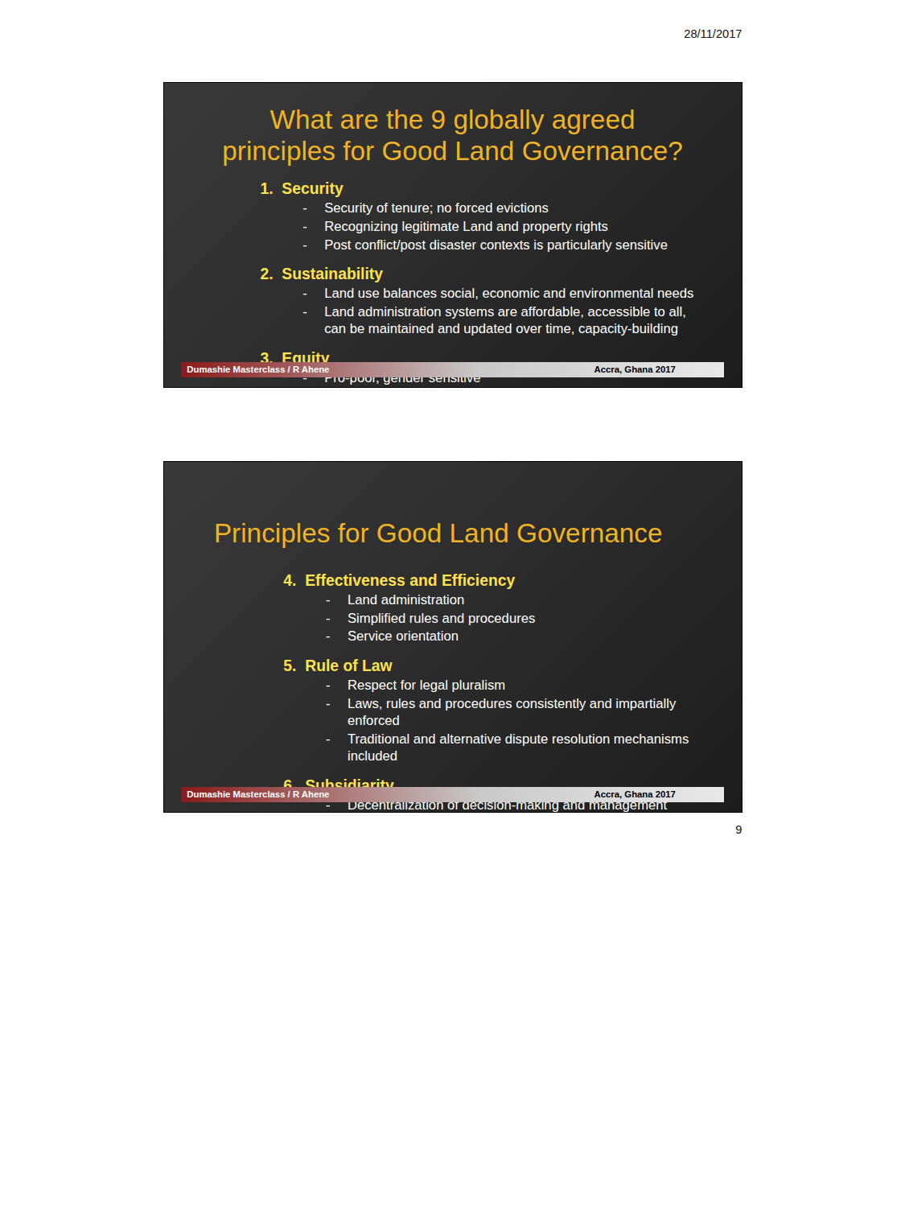28/11/2017
What are the 9 globally agreed principles for Good Land Governance?
1. Security
Security of tenure; no forced evictions
Recognizing legitimate Land and property rights
Post conflict/post disaster contexts is particularly sensitive
2. Sustainability
Land use balances social, economic and environmental needs
Land administration systems are affordable, accessible to all,can be maintained and updated over time, capacity-building
3. Equity
Pro-poor, gender sensitive
Recognizing the continuum of land rights
Dumashie Masterclass / R Ahene Accra, Ghana 2017
Principles for Good Land Governance
4. Effectiveness and Efficiency
Land administration
Simplified rules and procedures
Service orientation
5. Rule of Law
Respect for legal pluralism
Laws, rules and procedures consistently and impartially enforced
Traditional and alternative dispute resolution mechanisms included
6. Subsidiarity
Decentralization of decision-making and management
Capacity-building needs addressed
Dumashie Masterclass / R Ahene Accra, Ghana 2017
9